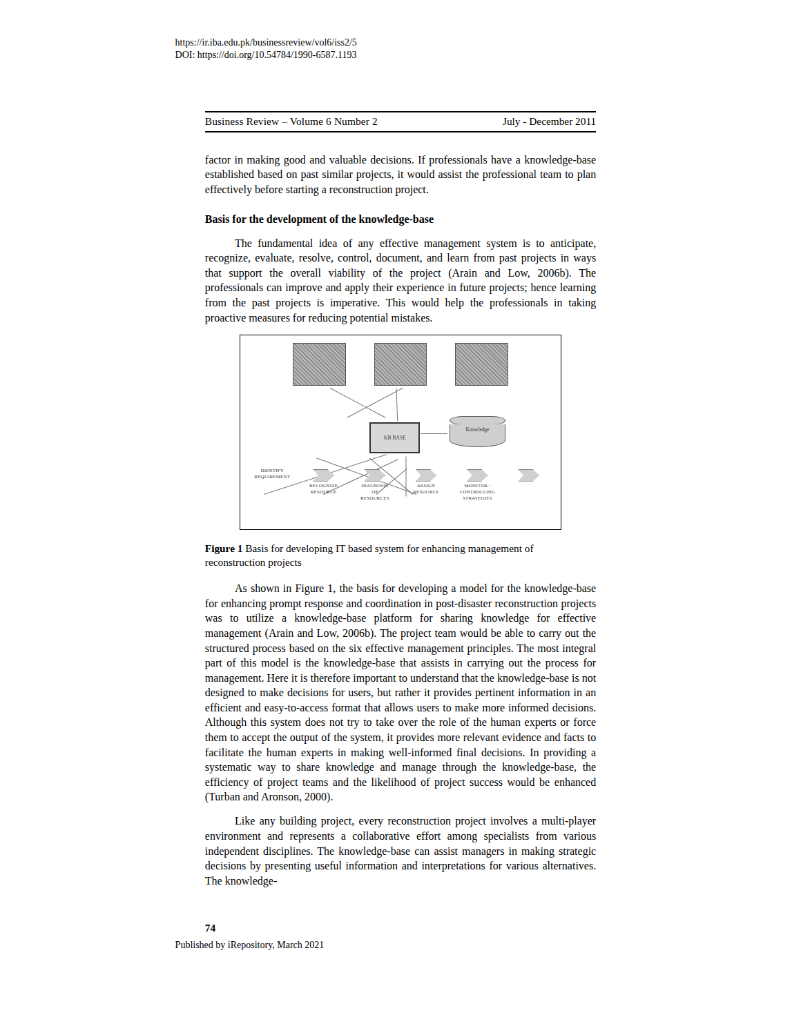https://ir.iba.edu.pk/businessreview/vol6/iss2/5
DOI: https://doi.org/10.54784/1990-6587.1193
Business Review – Volume 6 Number 2 July - December 2011
factor in making good and valuable decisions. If professionals have a knowledge-base established based on past similar projects, it would assist the professional team to plan effectively before starting a reconstruction project.
Basis for the development of the knowledge-base
The fundamental idea of any effective management system is to anticipate, recognize, evaluate, resolve, control, document, and learn from past projects in ways that support the overall viability of the project (Arain and Low, 2006b). The professionals can improve and apply their experience in future projects; hence learning from the past projects is imperative. This would help the professionals in taking proactive measures for reducing potential mistakes.
KB BASE
Knowledge
IDENTIFY
REQUIREMENT
RECOGNIZE
RESOURCE
DIAGNOSIS
OF
RESOURCES
ASSIGN
RESOURCE
MONITOR /
CONTROLLING
STRATEGIES
Figure 1 Basis for developing IT based system for enhancing management of reconstruction projects
As shown in Figure 1, the basis for developing a model for the knowledge-base for enhancing prompt response and coordination in post-disaster reconstruction projects was to utilize a knowledge-base platform for sharing knowledge for effective management (Arain and Low, 2006b). The project team would be able to carry out the structured process based on the six effective management principles. The most integral part of this model is the knowledge-base that assists in carrying out the process for management. Here it is therefore important to understand that the knowledge-base is not designed to make decisions for users, but rather it provides pertinent information in an efficient and easy-to-access format that allows users to make more informed decisions. Although this system does not try to take over the role of the human experts or force them to accept the output of the system, it provides more relevant evidence and facts to facilitate the human experts in making well-informed final decisions. In providing a systematic way to share knowledge and manage through the knowledge-base, the efficiency of project teams and the likelihood of project success would be enhanced (Turban and Aronson, 2000).
Like any building project, every reconstruction project involves a multi-player environment and represents a collaborative effort among specialists from various independent disciplines. The knowledge-base can assist managers in making strategic decisions by presenting useful information and interpretations for various alternatives. The knowledge-
74
Published by iRepository, March 2021